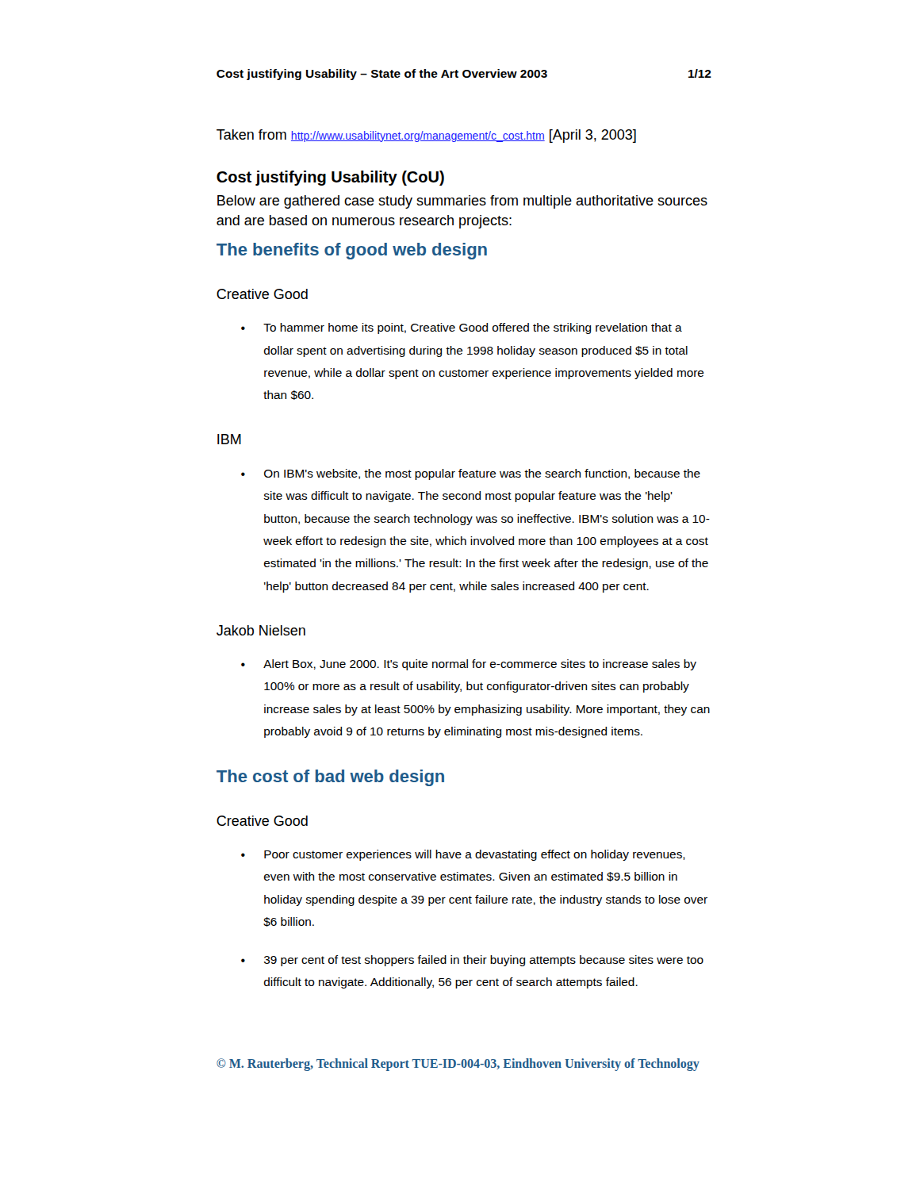Cost justifying Usability – State of the Art Overview 2003 1/12
Taken from http://www.usabilitynet.org/management/c_cost.htm [April 3, 2003]
Cost justifying Usability (CoU)
Below are gathered case study summaries from multiple authoritative sources and are based on numerous research projects:
The benefits of good web design
Creative Good
To hammer home its point, Creative Good offered the striking revelation that a dollar spent on advertising during the 1998 holiday season produced $5 in total revenue, while a dollar spent on customer experience improvements yielded more than $60.
IBM
On IBM's website, the most popular feature was the search function, because the site was difficult to navigate. The second most popular feature was the 'help' button, because the search technology was so ineffective. IBM's solution was a 10-week effort to redesign the site, which involved more than 100 employees at a cost estimated 'in the millions.' The result: In the first week after the redesign, use of the 'help' button decreased 84 per cent, while sales increased 400 per cent.
Jakob Nielsen
Alert Box, June 2000. It's quite normal for e-commerce sites to increase sales by 100% or more as a result of usability, but configurator-driven sites can probably increase sales by at least 500% by emphasizing usability. More important, they can probably avoid 9 of 10 returns by eliminating most mis-designed items.
The cost of bad web design
Creative Good
Poor customer experiences will have a devastating effect on holiday revenues, even with the most conservative estimates. Given an estimated $9.5 billion in holiday spending despite a 39 per cent failure rate, the industry stands to lose over $6 billion.
39 per cent of test shoppers failed in their buying attempts because sites were too difficult to navigate. Additionally, 56 per cent of search attempts failed.
© M. Rauterberg, Technical Report TUE-ID-004-03, Eindhoven University of Technology